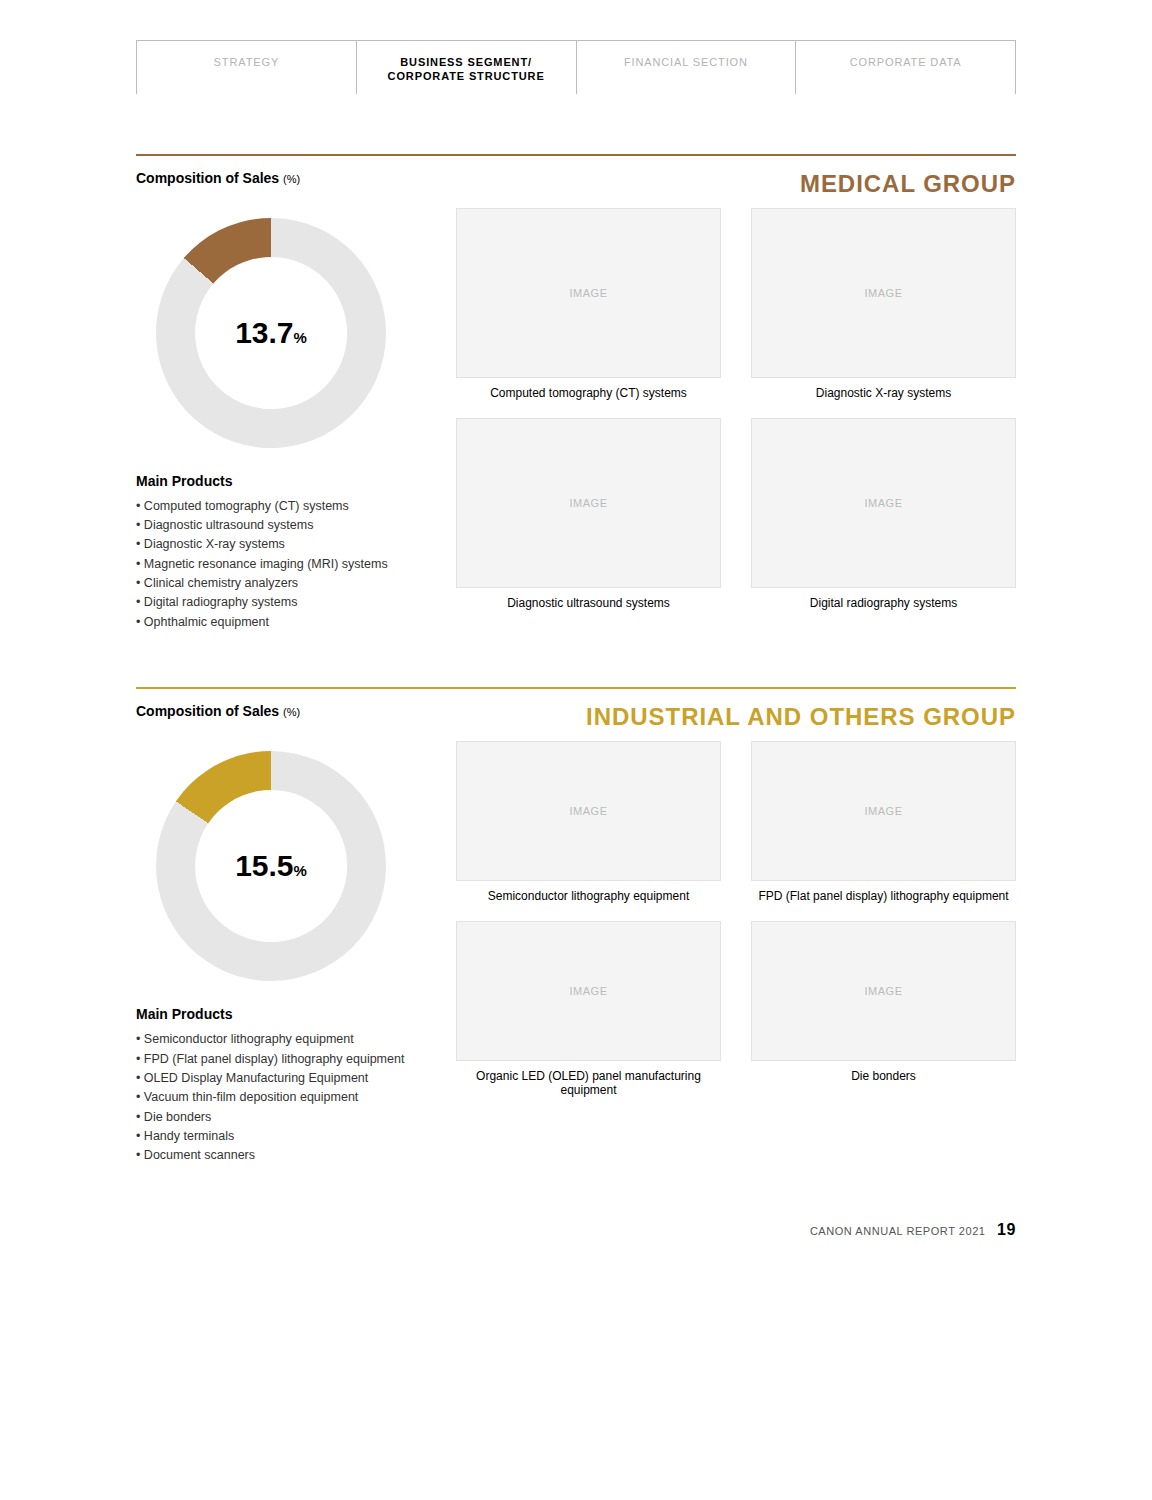STRATEGY
BUSINESS SEGMENT/
CORPORATE STRUCTURE
FINANCIAL SECTION
CORPORATE DATA
Composition of Sales (%)
MEDICAL GROUP
13.7%
Main Products
Computed tomography (CT) systems
Diagnostic ultrasound systems
Diagnostic X-ray systems
Magnetic resonance imaging (MRI) systems
Clinical chemistry analyzers
Digital radiography systems
Ophthalmic equipment
IMAGE
Computed tomography (CT) systems
IMAGE
Diagnostic X-ray systems
IMAGE
Diagnostic ultrasound systems
IMAGE
Digital radiography systems
Composition of Sales (%)
INDUSTRIAL AND OTHERS GROUP
15.5%
Main Products
Semiconductor lithography equipment
FPD (Flat panel display) lithography equipment
OLED Display Manufacturing Equipment
Vacuum thin-film deposition equipment
Die bonders
Handy terminals
Document scanners
IMAGE
Semiconductor lithography equipment
IMAGE
FPD (Flat panel display) lithography equipment
IMAGE
Organic LED (OLED) panel manufacturing equipment
IMAGE
Die bonders
CANON ANNUAL REPORT 2021 19